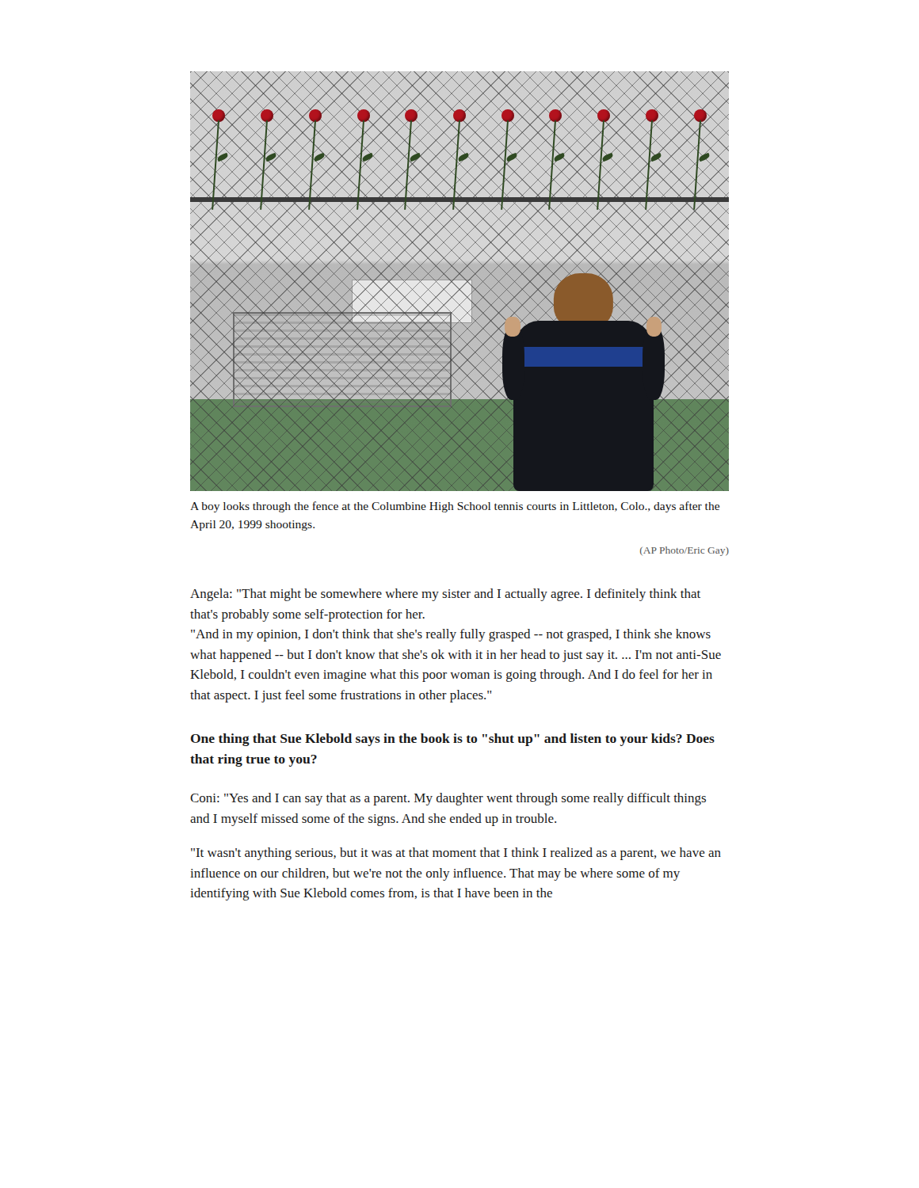A boy looks through the fence at the Columbine High School tennis courts in Littleton, Colo., days after the April 20, 1999 shootings.
(AP Photo/Eric Gay)
Angela: "That might be somewhere where my sister and I actually agree. I definitely think that that's probably some self-protection for her.
"And in my opinion, I don't think that she's really fully grasped -- not grasped, I think she knows what happened -- but I don't know that she's ok with it in her head to just say it. ... I'm not anti-Sue Klebold, I couldn't even imagine what this poor woman is going through. And I do feel for her in that aspect. I just feel some frustrations in other places."
One thing that Sue Klebold says in the book is to "shut up" and listen to your kids? Does that ring true to you?
Coni: "Yes and I can say that as a parent. My daughter went through some really difficult things and I myself missed some of the signs. And she ended up in trouble.
"It wasn't anything serious, but it was at that moment that I think I realized as a parent, we have an influence on our children, but we're not the only influence. That may be where some of my identifying with Sue Klebold comes from, is that I have been in the